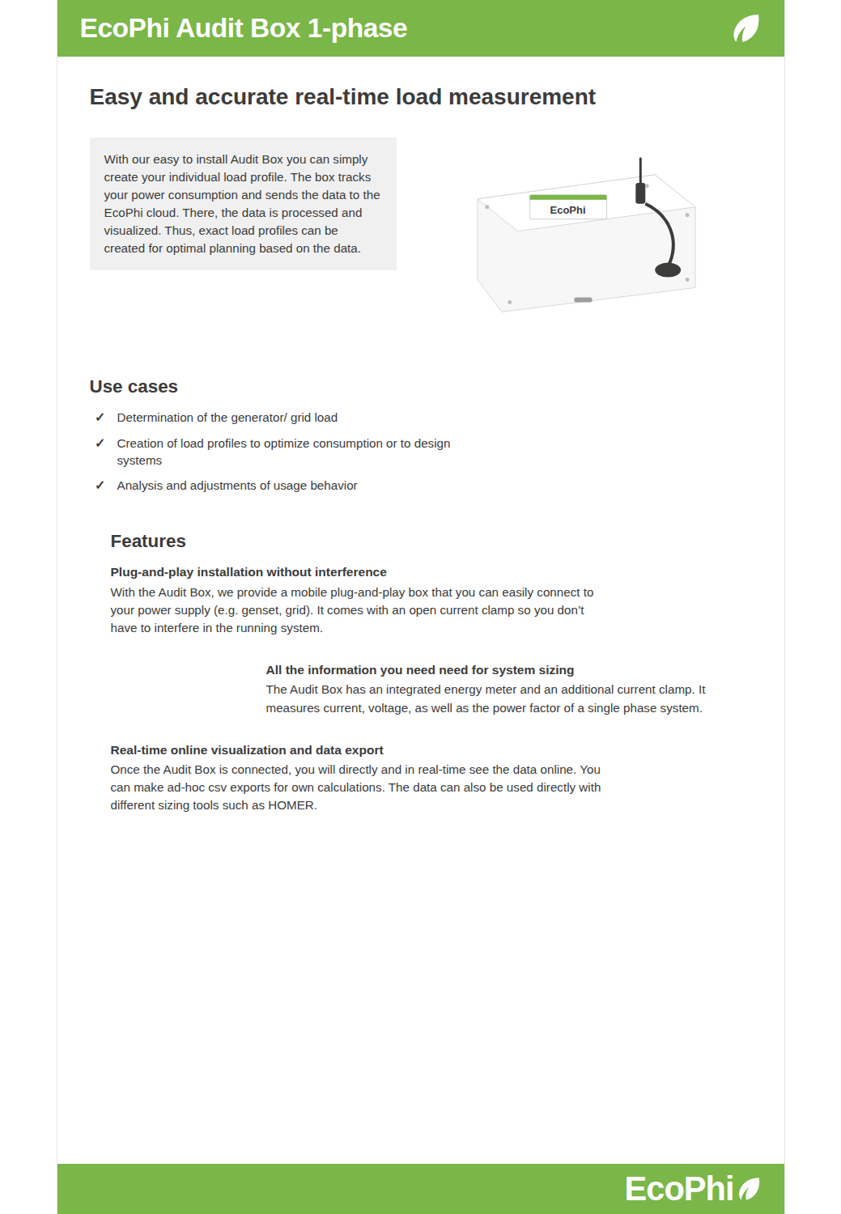EcoPhi Audit Box 1-phase
Easy and accurate real-time load measurement
With our easy to install Audit Box you can simply create your individual load profile. The box tracks your power consumption and sends the data to the EcoPhi cloud. There, the data is processed and visualized. Thus, exact load profiles can be created for optimal planning based on the data.
EcoPhi
Use cases
Determination of the generator/ grid load
Creation of load profiles to optimize consumption or to design systems
Analysis and adjustments of usage behavior
Features
Plug-and-play installation without interference
With the Audit Box, we provide a mobile plug-and-play box that you can easily connect to your power supply (e.g. genset, grid). It comes with an open current clamp so you don’t have to interfere in the running system.
All the information you need need for system sizing
The Audit Box has an integrated energy meter and an additional current clamp. It measures current, voltage, as well as the power factor of a single phase system.
Real-time online visualization and data export
Once the Audit Box is connected, you will directly and in real-time see the data online. You can make ad-hoc csv exports for own calculations. The data can also be used directly with different sizing tools such as HOMER.
EcoPhi